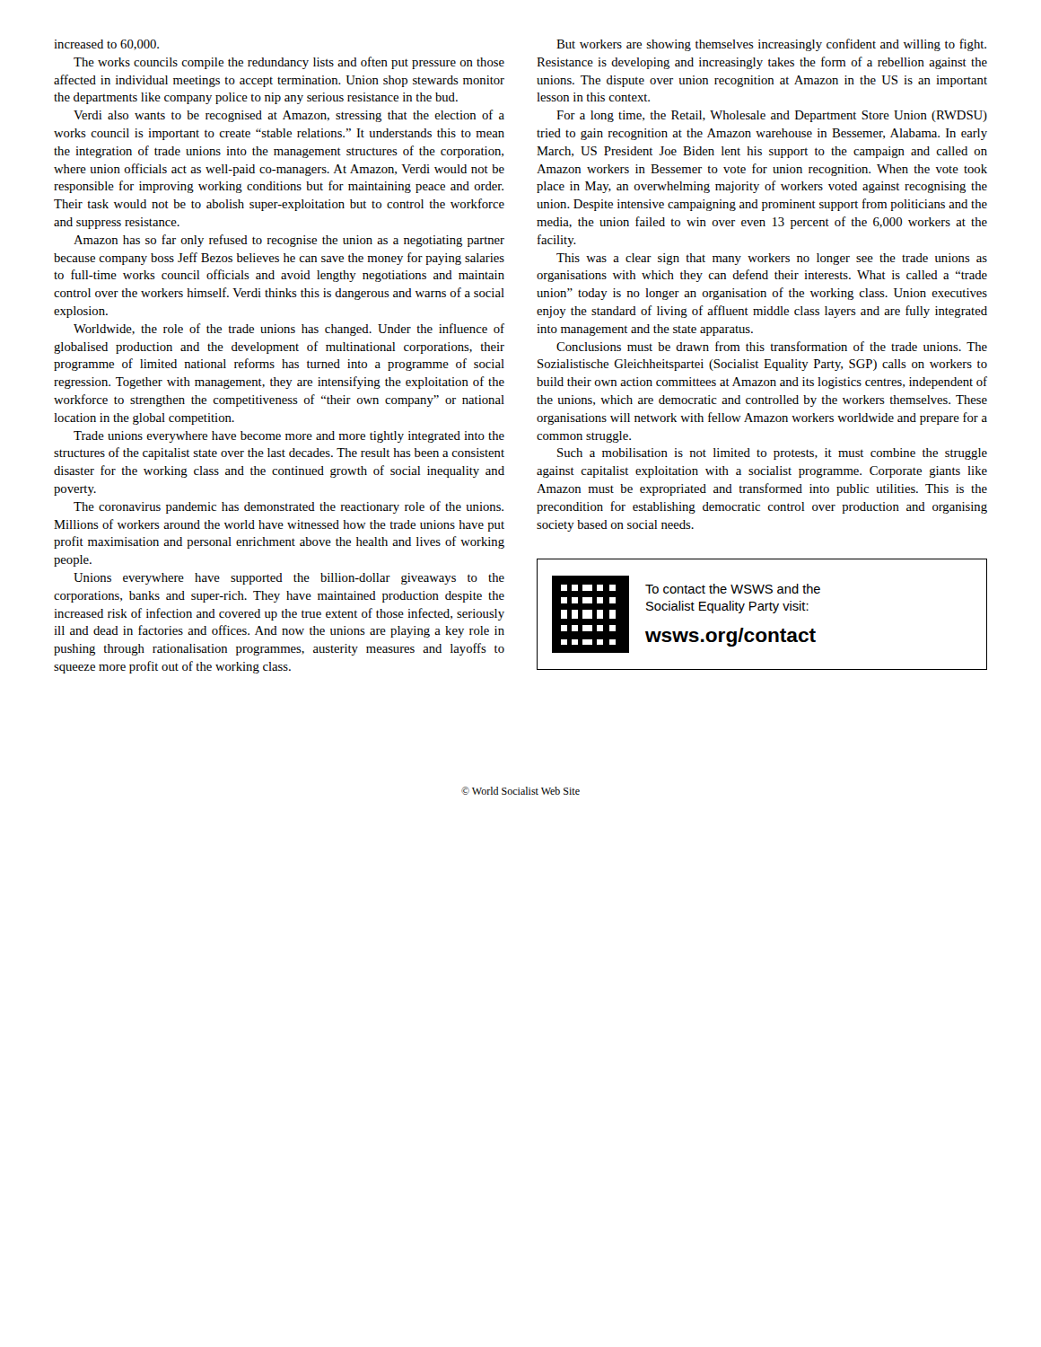increased to 60,000.
The works councils compile the redundancy lists and often put pressure on those affected in individual meetings to accept termination. Union shop stewards monitor the departments like company police to nip any serious resistance in the bud.
Verdi also wants to be recognised at Amazon, stressing that the election of a works council is important to create “stable relations.” It understands this to mean the integration of trade unions into the management structures of the corporation, where union officials act as well-paid co-managers. At Amazon, Verdi would not be responsible for improving working conditions but for maintaining peace and order. Their task would not be to abolish super-exploitation but to control the workforce and suppress resistance.
Amazon has so far only refused to recognise the union as a negotiating partner because company boss Jeff Bezos believes he can save the money for paying salaries to full-time works council officials and avoid lengthy negotiations and maintain control over the workers himself. Verdi thinks this is dangerous and warns of a social explosion.
Worldwide, the role of the trade unions has changed. Under the influence of globalised production and the development of multinational corporations, their programme of limited national reforms has turned into a programme of social regression. Together with management, they are intensifying the exploitation of the workforce to strengthen the competitiveness of “their own company” or national location in the global competition.
Trade unions everywhere have become more and more tightly integrated into the structures of the capitalist state over the last decades. The result has been a consistent disaster for the working class and the continued growth of social inequality and poverty.
The coronavirus pandemic has demonstrated the reactionary role of the unions. Millions of workers around the world have witnessed how the trade unions have put profit maximisation and personal enrichment above the health and lives of working people.
Unions everywhere have supported the billion-dollar giveaways to the corporations, banks and super-rich. They have maintained production despite the increased risk of infection and covered up the true extent of those infected, seriously ill and dead in factories and offices. And now the unions are playing a key role in pushing through rationalisation programmes, austerity measures and layoffs to squeeze more profit out of the working class.
But workers are showing themselves increasingly confident and willing to fight. Resistance is developing and increasingly takes the form of a rebellion against the unions. The dispute over union recognition at Amazon in the US is an important lesson in this context.
For a long time, the Retail, Wholesale and Department Store Union (RWDSU) tried to gain recognition at the Amazon warehouse in Bessemer, Alabama. In early March, US President Joe Biden lent his support to the campaign and called on Amazon workers in Bessemer to vote for union recognition. When the vote took place in May, an overwhelming majority of workers voted against recognising the union. Despite intensive campaigning and prominent support from politicians and the media, the union failed to win over even 13 percent of the 6,000 workers at the facility.
This was a clear sign that many workers no longer see the trade unions as organisations with which they can defend their interests. What is called a “trade union” today is no longer an organisation of the working class. Union executives enjoy the standard of living of affluent middle class layers and are fully integrated into management and the state apparatus.
Conclusions must be drawn from this transformation of the trade unions. The Sozialistische Gleichheitspartei (Socialist Equality Party, SGP) calls on workers to build their own action committees at Amazon and its logistics centres, independent of the unions, which are democratic and controlled by the workers themselves. These organisations will network with fellow Amazon workers worldwide and prepare for a common struggle.
Such a mobilisation is not limited to protests, it must combine the struggle against capitalist exploitation with a socialist programme. Corporate giants like Amazon must be expropriated and transformed into public utilities. This is the precondition for establishing democratic control over production and organising society based on social needs.
To contact the WSWS and the
Socialist Equality Party visit: wsws.org/contact
© World Socialist Web Site